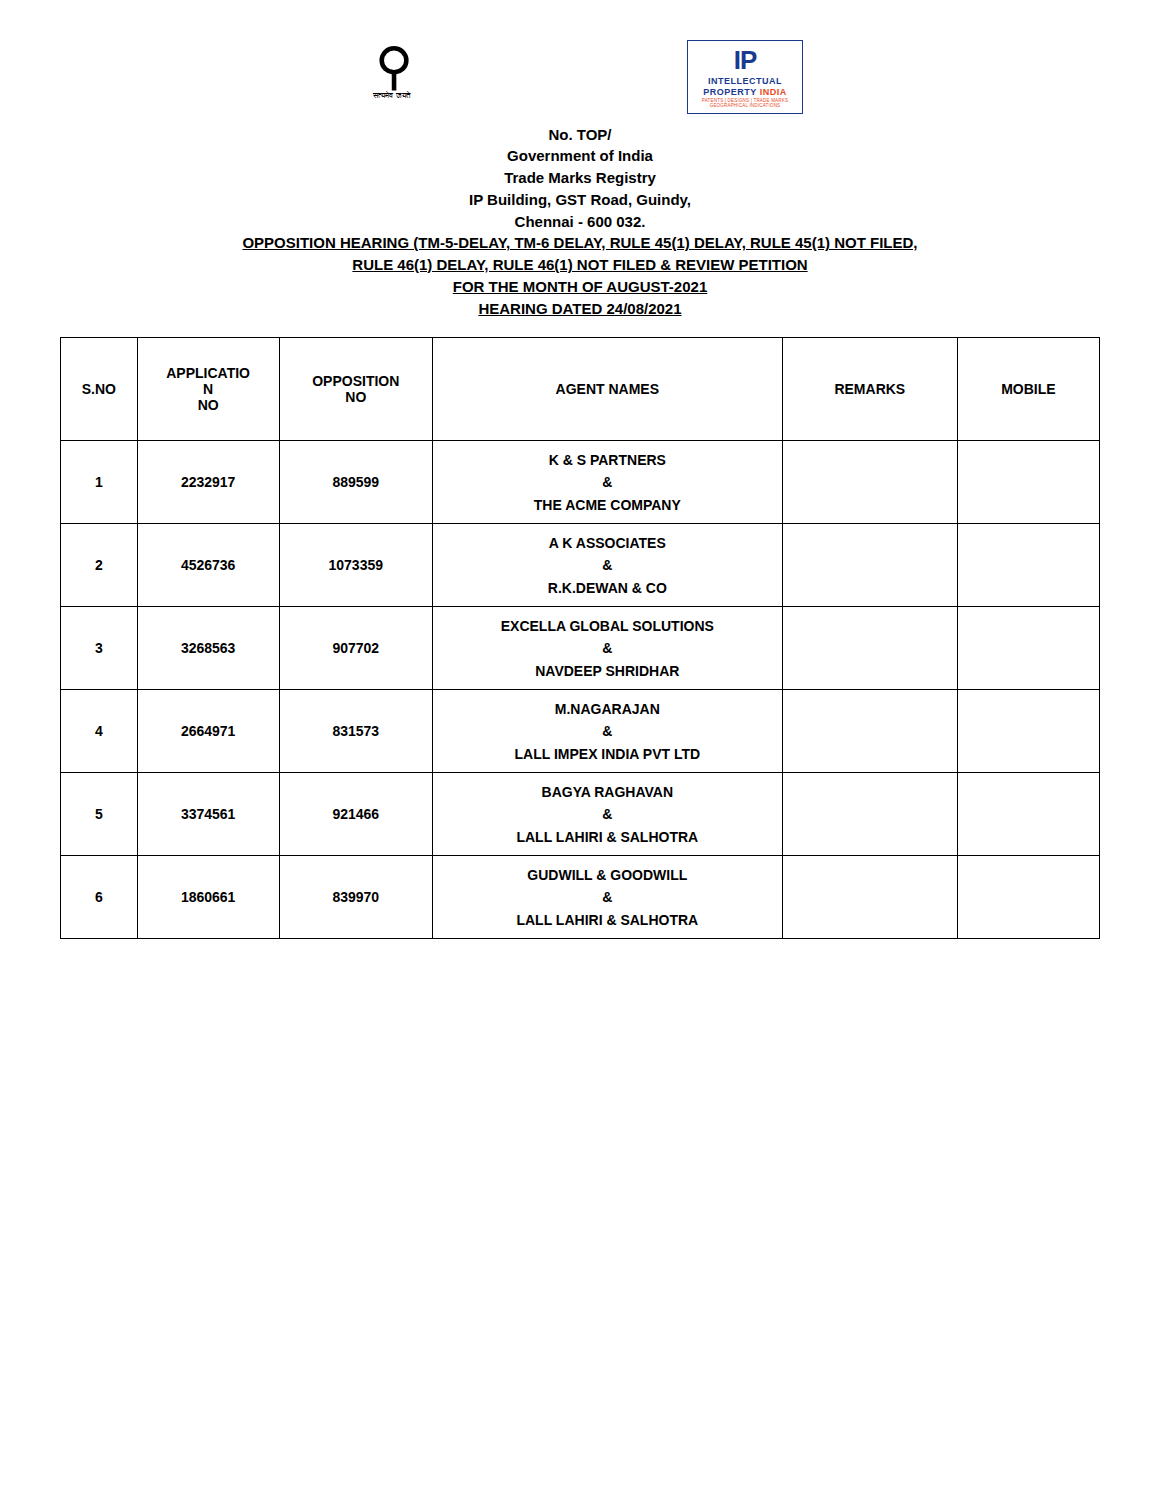⚲
सत्यमेव जयते
IP
INTELLECTUAL
PROPERTY INDIA
PATENTS | DESIGNS | TRADE MARKS
GEOGRAPHICAL INDICATIONS
No. TOP/
Government of India
Trade Marks Registry
IP Building, GST Road, Guindy,
Chennai - 600 032.
OPPOSITION HEARING (TM-5-DELAY, TM-6 DELAY, RULE 45(1) DELAY, RULE 45(1) NOT FILED,
RULE 46(1) DELAY, RULE 46(1) NOT FILED & REVIEW PETITION
FOR THE MONTH OF AUGUST-2021
HEARING DATED 24/08/2021
| S.NO | APPLICATIO N NO | OPPOSITION NO | AGENT NAMES | REMARKS | MOBILE |
| --- | --- | --- | --- | --- | --- |
| 1 | 2232917 | 889599 | K & S PARTNERS & THE ACME COMPANY | | |
| 2 | 4526736 | 1073359 | A K ASSOCIATES & R.K.DEWAN & CO | | |
| 3 | 3268563 | 907702 | EXCELLA GLOBAL SOLUTIONS & NAVDEEP SHRIDHAR | | |
| 4 | 2664971 | 831573 | M.NAGARAJAN & LALL IMPEX INDIA PVT LTD | | |
| 5 | 3374561 | 921466 | BAGYA RAGHAVAN & LALL LAHIRI & SALHOTRA | | |
| 6 | 1860661 | 839970 | GUDWILL & GOODWILL & LALL LAHIRI & SALHOTRA | | |